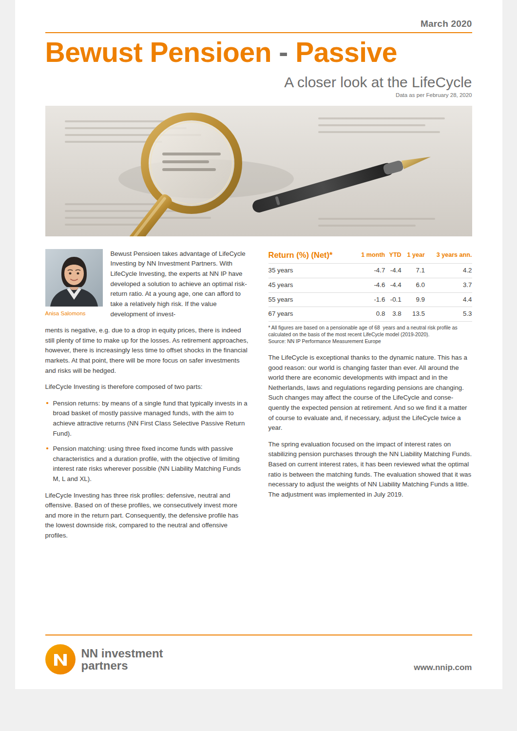March 2020
Bewust Pensioen - Passive
A closer look at the LifeCycle
Data as per February 28, 2020
Anisa Salomons
Bewust Pensioen takes advantage of LifeCycle Investing by NN Investment Partners. With LifeCycle Investing, the experts at NN IP have developed a solution to achieve an optimal risk-return ratio. At a young age, one can afford to take a relatively high risk. If the value development of invest-
ments is negative, e.g. due to a drop in equity prices, there is indeed still plenty of time to make up for the losses. As retirement approaches, however, there is increasingly less time to offset shocks in the financial markets. At that point, there will be more focus on safer investments and risks will be hedged.
LifeCycle Investing is therefore composed of two parts:
Pension returns: by means of a single fund that typically invests in a broad basket of mostly passive managed funds, with the aim to achieve attractive returns (NN First Class Selective Passive Return Fund).
Pension matching: using three fixed income funds with passive characteristics and a duration profile, with the objective of limiting interest rate risks wherever possible (NN Liability Matching Funds M, L and XL).
LifeCycle Investing has three risk profiles: defensive, neutral and offensive. Based on of these profiles, we consecutively invest more and more in the return part. Consequently, the defensive profile has the lowest downside risk, compared to the neutral and offensive profiles.
| Return (%) (Net)* | 1 month | YTD | 1 year | 3 years ann. |
| --- | --- | --- | --- | --- |
| 35 years | -4.7 | -4.4 | 7.1 | 4.2 |
| 45 years | -4.6 | -4.4 | 6.0 | 3.7 |
| 55 years | -1.6 | -0.1 | 9.9 | 4.4 |
| 67 years | 0.8 | 3.8 | 13.5 | 5.3 |
* All figures are based on a pensionable age of 68 years and a neutral risk profile as calculated on the basis of the most recent LifeCycle model (2019-2020).
Source: NN IP Performance Measurement Europe
The LifeCycle is exceptional thanks to the dynamic nature. This has a good reason: our world is changing faster than ever. All around the world there are economic developments with impact and in the Netherlands, laws and regulations regarding pensions are changing. Such changes may affect the course of the LifeCycle and conse-quently the expected pension at retirement. And so we find it a matter of course to evaluate and, if necessary, adjust the LifeCycle twice a year.
The spring evaluation focused on the impact of interest rates on stabilizing pension purchases through the NN Liability Matching Funds. Based on current interest rates, it has been reviewed what the optimal ratio is between the matching funds. The evaluation showed that it was necessary to adjust the weights of NN Liability Matching Funds a little. The adjustment was implemented in July 2019.
NN investment
partners
www.nnip.com